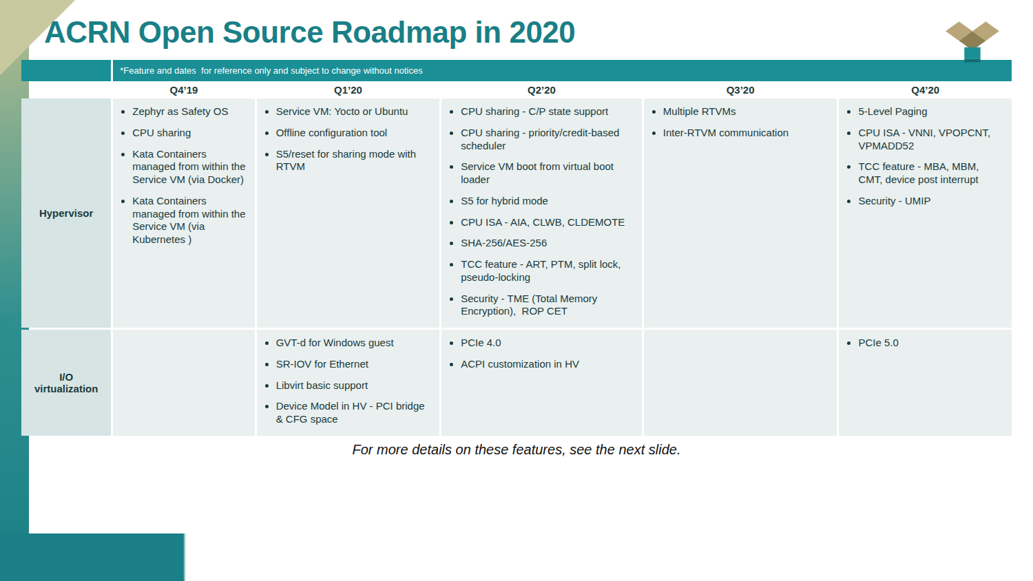ACRN Open Source Roadmap in 2020
| | *Feature and dates for reference only and subject to change without notices |
| | Q4’19 | Q1’20 | Q2’20 | Q3’20 | Q4’20 |
| Hypervisor | Zephyr as Safety OS CPU sharing Kata Containers managed from within the Service VM (via Docker) Kata Containers managed from within the Service VM (via Kubernetes ) | Service VM: Yocto or Ubuntu Offline configuration tool S5/reset for sharing mode with RTVM | CPU sharing - C/P state support CPU sharing - priority/credit-based scheduler Service VM boot from virtual boot loader S5 for hybrid mode CPU ISA - AIA, CLWB, CLDEMOTE SHA-256/AES-256 TCC feature - ART, PTM, split lock, pseudo-locking Security - TME (Total Memory Encryption), ROP CET | Multiple RTVMs Inter-RTVM communication | 5-Level Paging CPU ISA - VNNI, VPOPCNT, VPMADD52 TCC feature - MBA, MBM, CMT, device post interrupt Security - UMIP |
| I/O virtualization | | GVT-d for Windows guest SR-IOV for Ethernet Libvirt basic support Device Model in HV - PCI bridge & CFG space | PCIe 4.0 ACPI customization in HV | | PCIe 5.0 |
For more details on these features, see the next slide.